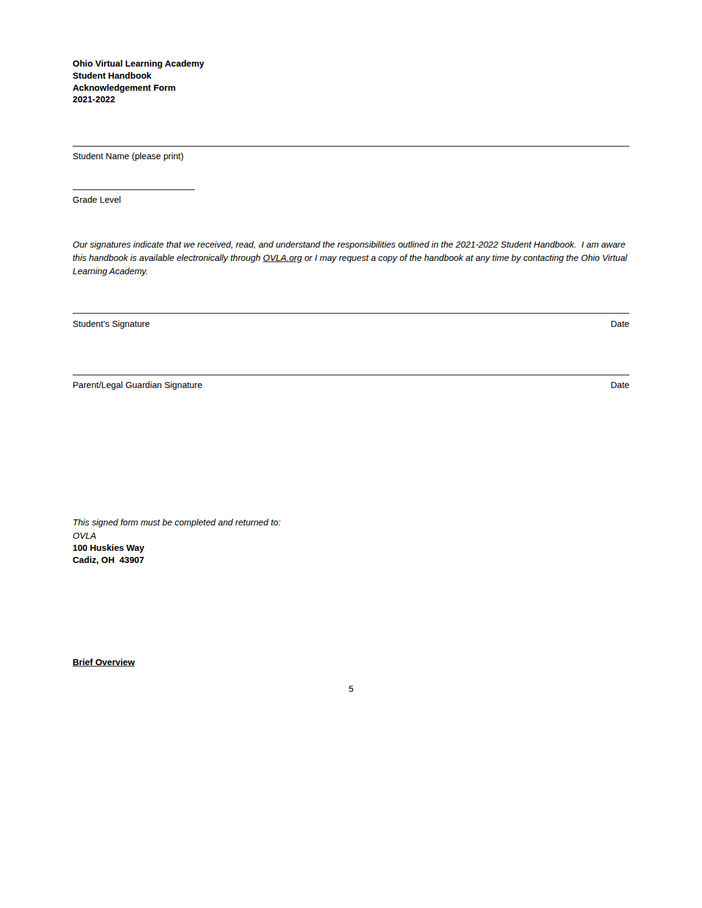Ohio Virtual Learning Academy
Student Handbook
Acknowledgement Form
2021-2022
Student Name (please print)
Grade Level
Our signatures indicate that we received, read, and understand the responsibilities outlined in the 2021-2022 Student Handbook. I am aware this handbook is available electronically through OVLA.org or I may request a copy of the handbook at any time by contacting the Ohio Virtual Learning Academy.
Student’s Signature Date
Parent/Legal Guardian Signature Date
This signed form must be completed and returned to:
OVLA
100 Huskies Way
Cadiz, OH 43907
Brief Overview
5